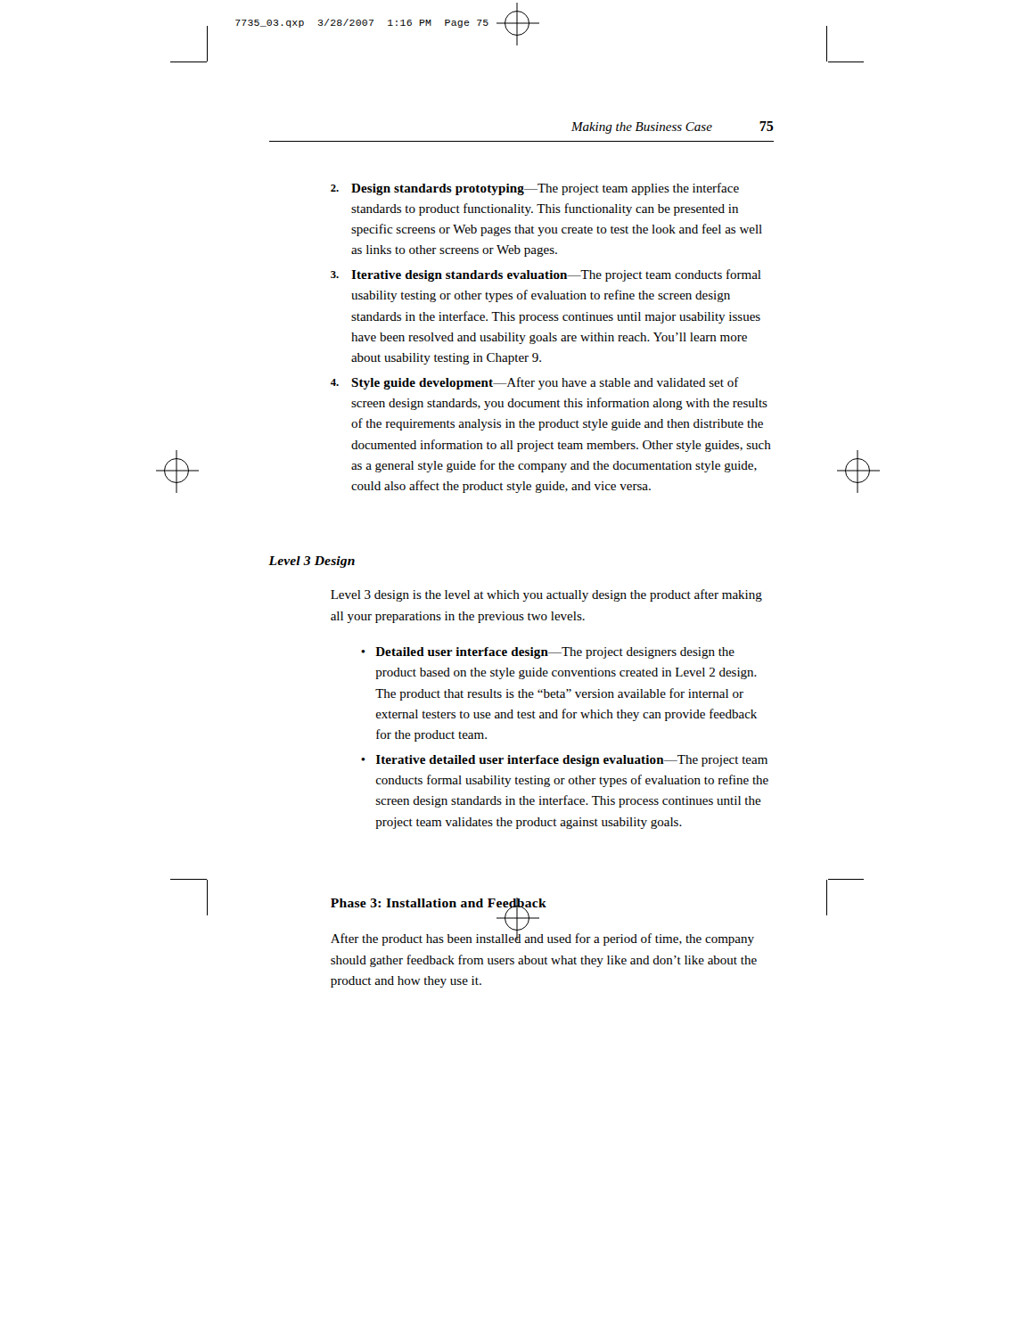7735_03.qxp 3/28/2007 1:16 PM Page 75
Making the Business Case 75
Design standards prototyping—The project team applies the interface standards to product functionality. This functionality can be presented in specific screens or Web pages that you create to test the look and feel as well as links to other screens or Web pages.
Iterative design standards evaluation—The project team conducts formal usability testing or other types of evaluation to refine the screen design standards in the interface. This process continues until major usability issues have been resolved and usability goals are within reach. You’ll learn more about usability testing in Chapter 9.
Style guide development—After you have a stable and validated set of screen design standards, you document this information along with the results of the requirements analysis in the product style guide and then distribute the documented information to all project team members. Other style guides, such as a general style guide for the company and the documentation style guide, could also affect the product style guide, and vice versa.
Level 3 Design
Level 3 design is the level at which you actually design the product after making all your preparations in the previous two levels.
Detailed user interface design—The project designers design the product based on the style guide conventions created in Level 2 design. The product that results is the “beta” version available for internal or external testers to use and test and for which they can provide feedback for the product team.
Iterative detailed user interface design evaluation—The project team conducts formal usability testing or other types of evaluation to refine the screen design standards in the interface. This process continues until the project team validates the product against usability goals.
Phase 3: Installation and Feedback
After the product has been installed and used for a period of time, the company should gather feedback from users about what they like and don’t like about the product and how they use it.